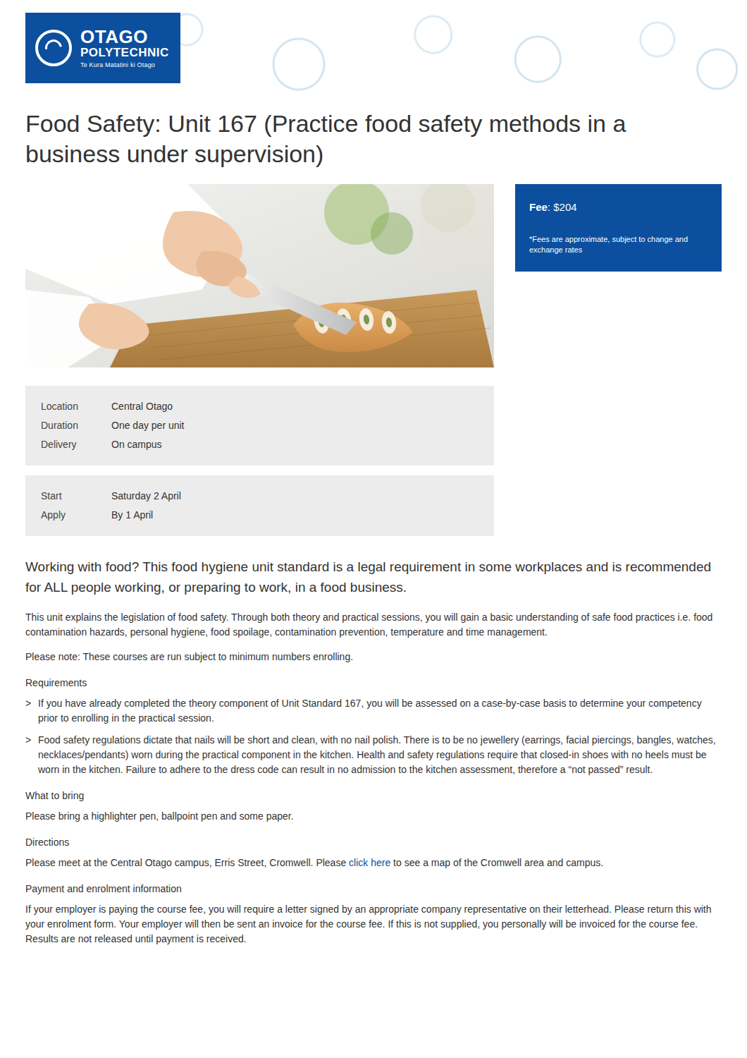OTAGO
POLYTECHNIC
Te Kura Matatini ki Otago
Food Safety: Unit 167 (Practice food safety methods in a business under supervision)
Fee: $204
*Fees are approximate, subject to change and exchange rates
Location
Central Otago
Duration
One day per unit
Delivery
On campus
Start
Saturday 2 April
Apply
By 1 April
Working with food? This food hygiene unit standard is a legal requirement in some workplaces and is recommended for ALL people working, or preparing to work, in a food business.
This unit explains the legislation of food safety. Through both theory and practical sessions, you will gain a basic understanding of safe food practices i.e. food contamination hazards, personal hygiene, food spoilage, contamination prevention, temperature and time management.
Please note: These courses are run subject to minimum numbers enrolling.
Requirements
If you have already completed the theory component of Unit Standard 167, you will be assessed on a case-by-case basis to determine your competency prior to enrolling in the practical session.
Food safety regulations dictate that nails will be short and clean, with no nail polish. There is to be no jewellery (earrings, facial piercings, bangles, watches, necklaces/pendants) worn during the practical component in the kitchen. Health and safety regulations require that closed-in shoes with no heels must be worn in the kitchen. Failure to adhere to the dress code can result in no admission to the kitchen assessment, therefore a “not passed” result.
What to bring
Please bring a highlighter pen, ballpoint pen and some paper.
Directions
Please meet at the Central Otago campus, Erris Street, Cromwell. Please click here to see a map of the Cromwell area and campus.
Payment and enrolment information
If your employer is paying the course fee, you will require a letter signed by an appropriate company representative on their letterhead. Please return this with your enrolment form. Your employer will then be sent an invoice for the course fee. If this is not supplied, you personally will be invoiced for the course fee. Results are not released until payment is received.